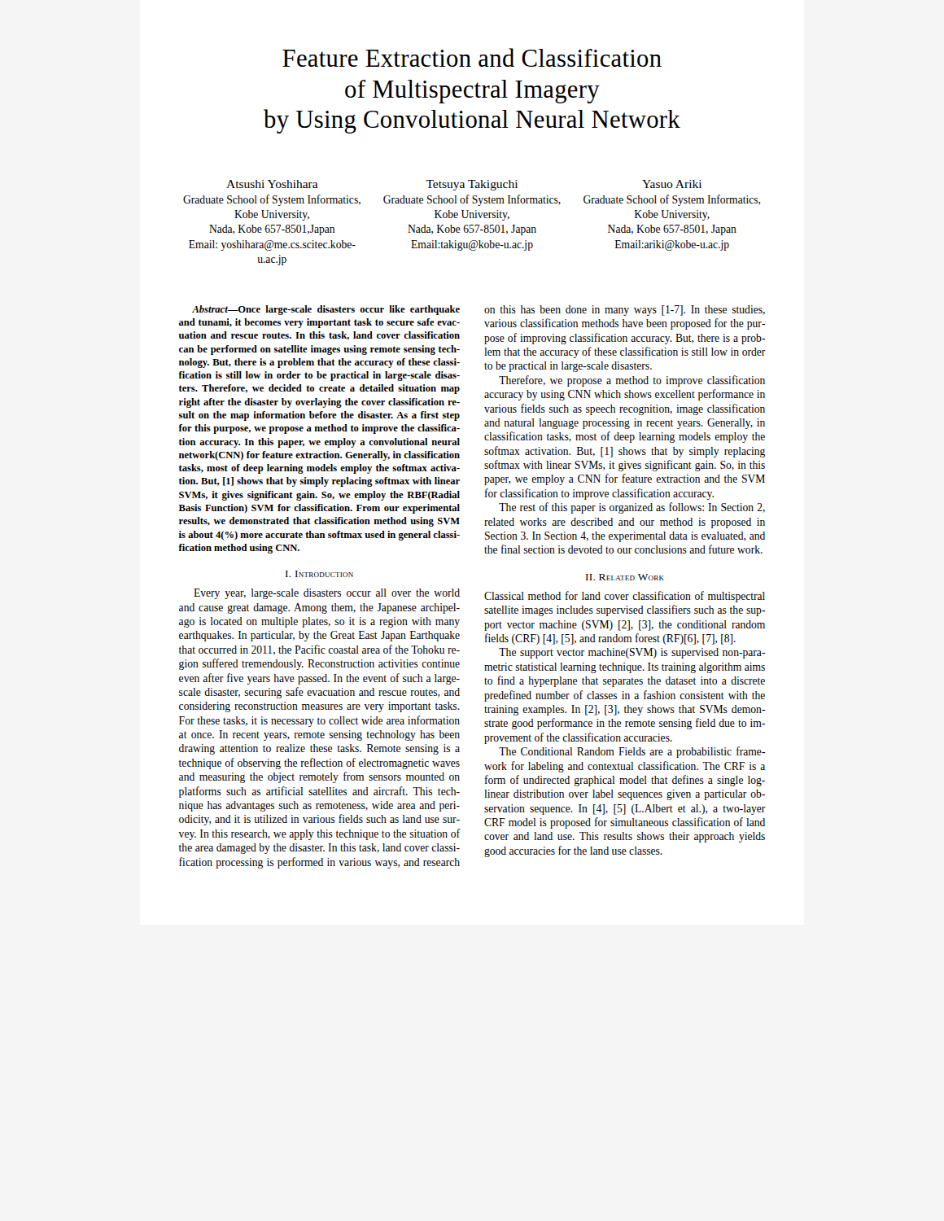Feature Extraction and Classification
of Multispectral Imagery
by Using Convolutional Neural Network
Atsushi Yoshihara
Graduate School of System Informatics,
Kobe University,
Nada, Kobe 657-8501,Japan
Email: yoshihara@me.cs.scitec.kobe-u.ac.jp
Tetsuya Takiguchi
Graduate School of System Informatics,
Kobe University,
Nada, Kobe 657-8501, Japan
Email:takigu@kobe-u.ac.jp
Yasuo Ariki
Graduate School of System Informatics,
Kobe University,
Nada, Kobe 657-8501, Japan
Email:ariki@kobe-u.ac.jp
Abstract—Once large-scale disasters occur like earthquake and tunami, it becomes very important task to secure safe evacuation and rescue routes. In this task, land cover classification can be performed on satellite images using remote sensing technology. But, there is a problem that the accuracy of these classification is still low in order to be practical in large-scale disasters. Therefore, we decided to create a detailed situation map right after the disaster by overlaying the cover classification result on the map information before the disaster. As a first step for this purpose, we propose a method to improve the classification accuracy. In this paper, we employ a convolutional neural network(CNN) for feature extraction. Generally, in classification tasks, most of deep learning models employ the softmax activation. But, [1] shows that by simply replacing softmax with linear SVMs, it gives significant gain. So, we employ the RBF(Radial Basis Function) SVM for classification. From our experimental results, we demonstrated that classification method using SVM is about 4(%) more accurate than softmax used in general classification method using CNN.
I. Introduction
Every year, large-scale disasters occur all over the world and cause great damage. Among them, the Japanese archipelago is located on multiple plates, so it is a region with many earthquakes. In particular, by the Great East Japan Earthquake that occurred in 2011, the Pacific coastal area of the Tohoku region suffered tremendously. Reconstruction activities continue even after five years have passed. In the event of such a large-scale disaster, securing safe evacuation and rescue routes, and considering reconstruction measures are very important tasks. For these tasks, it is necessary to collect wide area information at once. In recent years, remote sensing technology has been drawing attention to realize these tasks. Remote sensing is a technique of observing the reflection of electromagnetic waves and measuring the object remotely from sensors mounted on platforms such as artificial satellites and aircraft. This technique has advantages such as remoteness, wide area and periodicity, and it is utilized in various fields such as land use survey. In this research, we apply this technique to the situation of the area damaged by the disaster. In this task, land cover classification processing is performed in various ways, and research on this has been done in many ways [1-7]. In these studies, various classification methods have been proposed for the purpose of improving classification accuracy. But, there is a problem that the accuracy of these classification is still low in order to be practical in large-scale disasters.
Therefore, we propose a method to improve classification accuracy by using CNN which shows excellent performance in various fields such as speech recognition, image classification and natural language processing in recent years. Generally, in classification tasks, most of deep learning models employ the softmax activation. But, [1] shows that by simply replacing softmax with linear SVMs, it gives significant gain. So, in this paper, we employ a CNN for feature extraction and the SVM for classification to improve classification accuracy.
The rest of this paper is organized as follows: In Section 2, related works are described and our method is proposed in Section 3. In Section 4, the experimental data is evaluated, and the final section is devoted to our conclusions and future work.
II. Related Work
Classical method for land cover classification of multispectral satellite images includes supervised classifiers such as the support vector machine (SVM) [2], [3], the conditional random fields (CRF) [4], [5], and random forest (RF)[6], [7], [8].
The support vector machine(SVM) is supervised non-parametric statistical learning technique. Its training algorithm aims to find a hyperplane that separates the dataset into a discrete predefined number of classes in a fashion consistent with the training examples. In [2], [3], they shows that SVMs demonstrate good performance in the remote sensing field due to improvement of the classification accuracies.
The Conditional Random Fields are a probabilistic framework for labeling and contextual classification. The CRF is a form of undirected graphical model that defines a single log-linear distribution over label sequences given a particular observation sequence. In [4], [5] (L.Albert et al.), a two-layer CRF model is proposed for simultaneous classification of land cover and land use. This results shows their approach yields good accuracies for the land use classes.